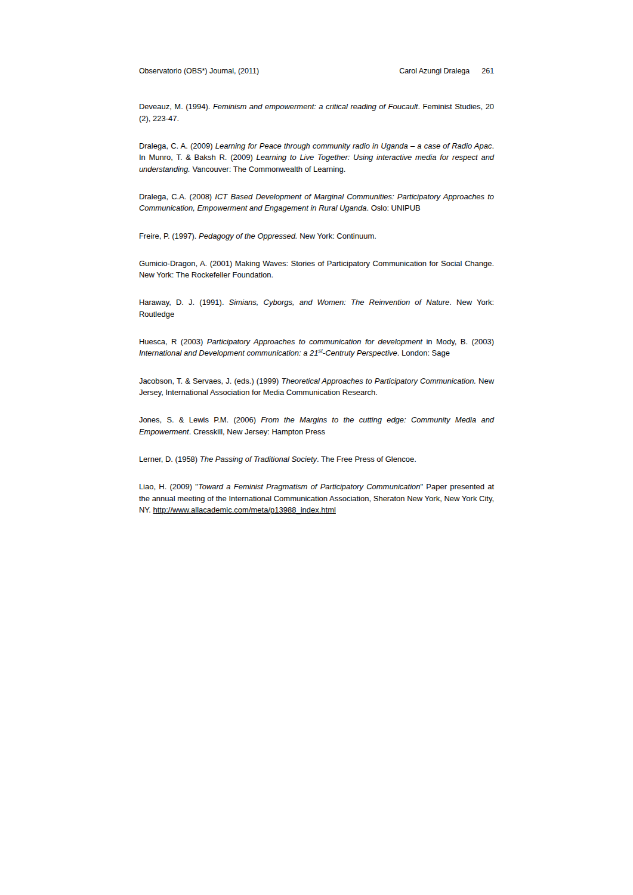Observatorio (OBS*) Journal, (2011)
Carol Azungi Dralega261
Deveauz, M. (1994). Feminism and empowerment: a critical reading of Foucault. Feminist Studies, 20 (2), 223-47.
Dralega, C. A. (2009) Learning for Peace through community radio in Uganda – a case of Radio Apac. In Munro, T. & Baksh R. (2009) Learning to Live Together: Using interactive media for respect and understanding. Vancouver: The Commonwealth of Learning.
Dralega, C.A. (2008) ICT Based Development of Marginal Communities: Participatory Approaches to Communication, Empowerment and Engagement in Rural Uganda. Oslo: UNIPUB
Freire, P. (1997). Pedagogy of the Oppressed. New York: Continuum.
Gumicio-Dragon, A. (2001) Making Waves: Stories of Participatory Communication for Social Change. New York: The Rockefeller Foundation.
Haraway, D. J. (1991). Simians, Cyborgs, and Women: The Reinvention of Nature. New York: Routledge
Huesca, R (2003) Participatory Approaches to communication for development in Mody, B. (2003) International and Development communication: a 21st-Centruty Perspective. London: Sage
Jacobson, T. & Servaes, J. (eds.) (1999) Theoretical Approaches to Participatory Communication. New Jersey, International Association for Media Communication Research.
Jones, S. & Lewis P.M. (2006) From the Margins to the cutting edge: Community Media and Empowerment. Cresskill, New Jersey: Hampton Press
Lerner, D. (1958) The Passing of Traditional Society. The Free Press of Glencoe.
Liao, H. (2009) "Toward a Feminist Pragmatism of Participatory Communication" Paper presented at the annual meeting of the International Communication Association, Sheraton New York, New York City, NY. http://www.allacademic.com/meta/p13988_index.html